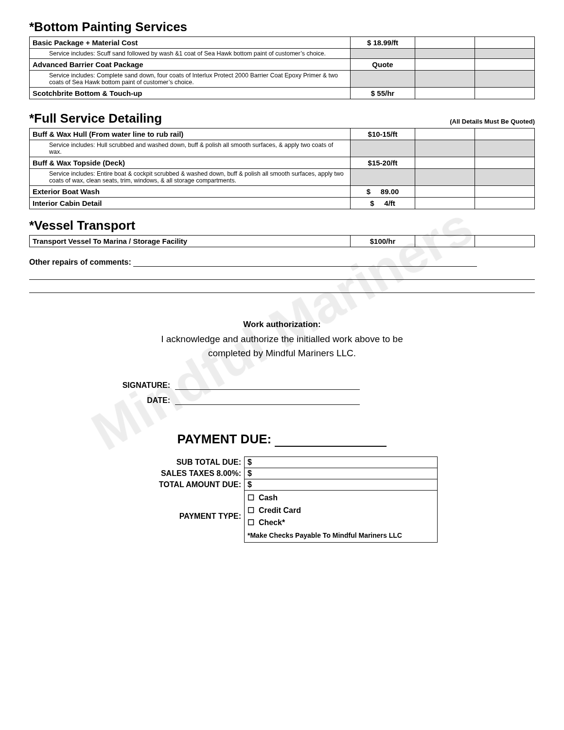*Bottom Painting Services
| Basic Package + Material Cost | $ 18.99/ft | | |
| Service includes: Scuff sand followed by wash &1 coat of Sea Hawk bottom paint of customer’s choice. | | | |
| Advanced Barrier Coat Package | Quote | | |
| Service includes: Complete sand down, four coats of Interlux Protect 2000 Barrier Coat Epoxy Primer & two coats of Sea Hawk bottom paint of customer’s choice. | | | |
| Scotchbrite Bottom & Touch-up | $ 55/hr | | |
*Full Service Detailing
(All Details Must Be Quoted)
| Buff & Wax Hull (From water line to rub rail) | $10-15/ft | | |
| Service includes: Hull scrubbed and washed down, buff & polish all smooth surfaces, & apply two coats of wax. | | | |
| Buff & Wax Topside (Deck) | $15-20/ft | | |
| Service includes: Entire boat & cockpit scrubbed & washed down, buff & polish all smooth surfaces, apply two coats of wax, clean seats, trim, windows, & all storage compartments. | | | |
| Exterior Boat Wash | $ 89.00 | | |
| Interior Cabin Detail | $ 4/ft | | |
*Vessel Transport
| Transport Vessel To Marina / Storage Facility | $100/hr | | |
Other repairs of comments:
Work authorization:
I acknowledge and authorize the initialled work above to be
completed by Mindful Mariners LLC.
SIGNATURE:
DATE:
PAYMENT DUE:
| SUB TOTAL DUE: | $ |
| SALES TAXES 8.00%: | $ |
| TOTAL AMOUNT DUE: | $ |
| PAYMENT TYPE: | ☐ Cash ☐ Credit Card ☐ Check* *Make Checks Payable To Mindful Mariners LLC |